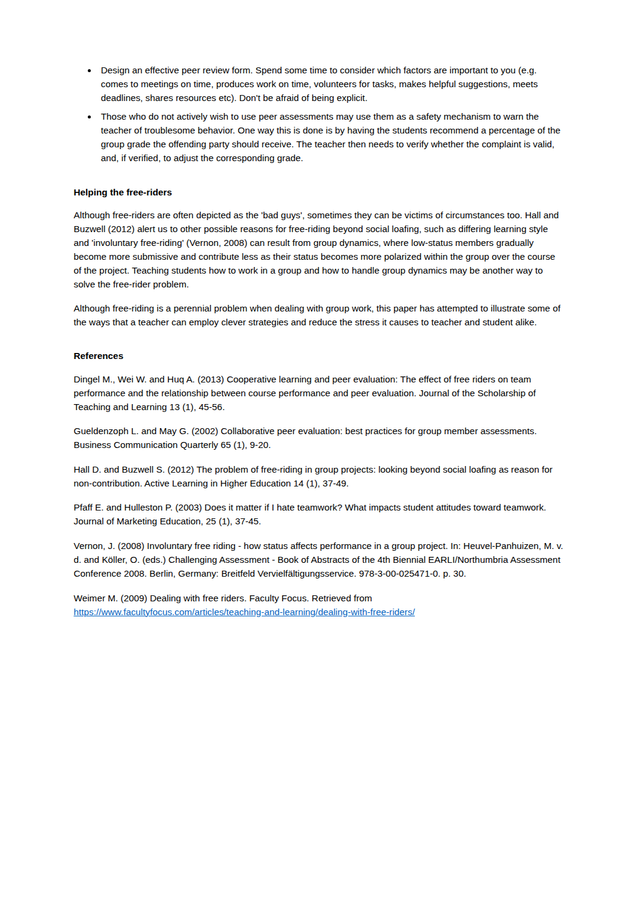Design an effective peer review form. Spend some time to consider which factors are important to you (e.g. comes to meetings on time, produces work on time, volunteers for tasks, makes helpful suggestions, meets deadlines, shares resources etc). Don't be afraid of being explicit.
Those who do not actively wish to use peer assessments may use them as a safety mechanism to warn the teacher of troublesome behavior. One way this is done is by having the students recommend a percentage of the group grade the offending party should receive. The teacher then needs to verify whether the complaint is valid, and, if verified, to adjust the corresponding grade.
Helping the free-riders
Although free-riders are often depicted as the 'bad guys', sometimes they can be victims of circumstances too. Hall and Buzwell (2012) alert us to other possible reasons for free-riding beyond social loafing, such as differing learning style and 'involuntary free-riding' (Vernon, 2008) can result from group dynamics, where low-status members gradually become more submissive and contribute less as their status becomes more polarized within the group over the course of the project. Teaching students how to work in a group and how to handle group dynamics may be another way to solve the free-rider problem.
Although free-riding is a perennial problem when dealing with group work, this paper has attempted to illustrate some of the ways that a teacher can employ clever strategies and reduce the stress it causes to teacher and student alike.
References
Dingel M., Wei W. and Huq A. (2013) Cooperative learning and peer evaluation: The effect of free riders on team performance and the relationship between course performance and peer evaluation. Journal of the Scholarship of Teaching and Learning 13 (1), 45-56.
Gueldenzoph L. and May G. (2002) Collaborative peer evaluation: best practices for group member assessments. Business Communication Quarterly 65 (1), 9-20.
Hall D. and Buzwell S. (2012) The problem of free-riding in group projects: looking beyond social loafing as reason for non-contribution. Active Learning in Higher Education 14 (1), 37-49.
Pfaff E. and Hulleston P. (2003) Does it matter if I hate teamwork? What impacts student attitudes toward teamwork. Journal of Marketing Education, 25 (1), 37-45.
Vernon, J. (2008) Involuntary free riding - how status affects performance in a group project. In: Heuvel-Panhuizen, M. v. d. and Köller, O. (eds.) Challenging Assessment - Book of Abstracts of the 4th Biennial EARLI/Northumbria Assessment Conference 2008. Berlin, Germany: Breitfeld Vervielfältigungsservice. 978-3-00-025471-0. p. 30.
Weimer M. (2009) Dealing with free riders. Faculty Focus. Retrieved from https://www.facultyfocus.com/articles/teaching-and-learning/dealing-with-free-riders/